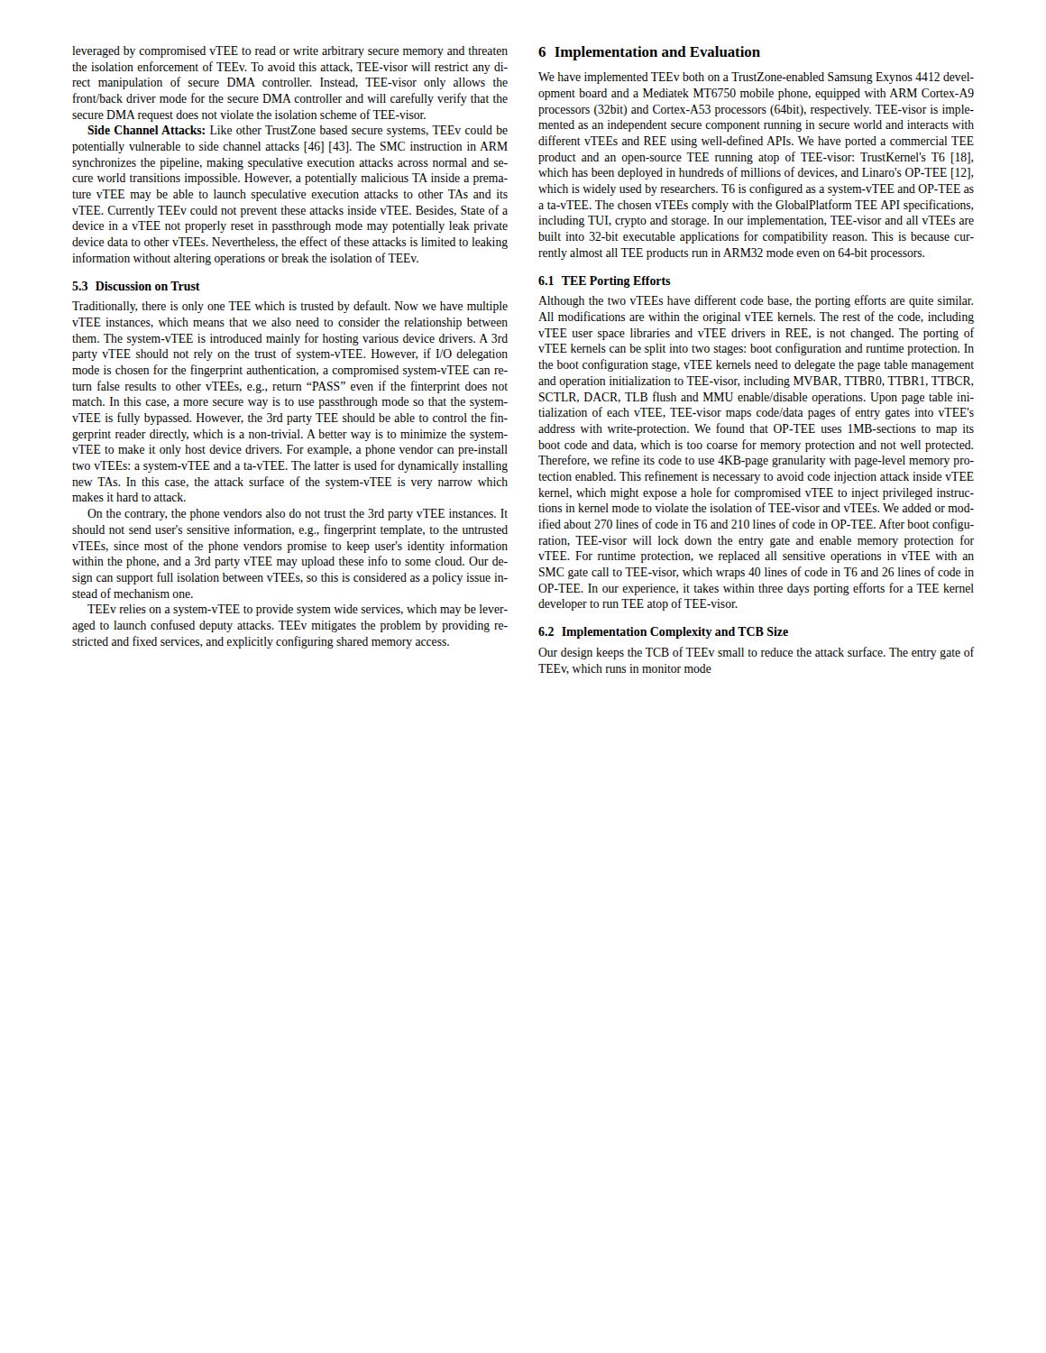leveraged by compromised vTEE to read or write arbitrary secure memory and threaten the isolation enforcement of TEEv. To avoid this attack, TEE-visor will restrict any direct manipulation of secure DMA controller. Instead, TEE-visor only allows the front/back driver mode for the secure DMA controller and will carefully verify that the secure DMA request does not violate the isolation scheme of TEE-visor.
Side Channel Attacks: Like other TrustZone based secure systems, TEEv could be potentially vulnerable to side channel attacks [46] [43]. The SMC instruction in ARM synchronizes the pipeline, making speculative execution attacks across normal and secure world transitions impossible. However, a potentially malicious TA inside a premature vTEE may be able to launch speculative execution attacks to other TAs and its vTEE. Currently TEEv could not prevent these attacks inside vTEE. Besides, State of a device in a vTEE not properly reset in passthrough mode may potentially leak private device data to other vTEEs. Nevertheless, the effect of these attacks is limited to leaking information without altering operations or break the isolation of TEEv.
5.3 Discussion on Trust
Traditionally, there is only one TEE which is trusted by default. Now we have multiple vTEE instances, which means that we also need to consider the relationship between them. The system-vTEE is introduced mainly for hosting various device drivers. A 3rd party vTEE should not rely on the trust of system-vTEE. However, if I/O delegation mode is chosen for the fingerprint authentication, a compromised system-vTEE can return false results to other vTEEs, e.g., return “PASS” even if the finterprint does not match. In this case, a more secure way is to use passthrough mode so that the system-vTEE is fully bypassed. However, the 3rd party TEE should be able to control the fingerprint reader directly, which is a non-trivial. A better way is to minimize the system-vTEE to make it only host device drivers. For example, a phone vendor can pre-install two vTEEs: a system-vTEE and a ta-vTEE. The latter is used for dynamically installing new TAs. In this case, the attack surface of the system-vTEE is very narrow which makes it hard to attack.
On the contrary, the phone vendors also do not trust the 3rd party vTEE instances. It should not send user's sensitive information, e.g., fingerprint template, to the untrusted vTEEs, since most of the phone vendors promise to keep user's identity information within the phone, and a 3rd party vTEE may upload these info to some cloud. Our design can support full isolation between vTEEs, so this is considered as a policy issue instead of mechanism one.
TEEv relies on a system-vTEE to provide system wide services, which may be leveraged to launch confused deputy attacks. TEEv mitigates the problem by providing restricted and fixed services, and explicitly configuring shared memory access.
6 Implementation and Evaluation
We have implemented TEEv both on a TrustZone-enabled Samsung Exynos 4412 development board and a Mediatek MT6750 mobile phone, equipped with ARM Cortex-A9 processors (32bit) and Cortex-A53 processors (64bit), respectively. TEE-visor is implemented as an independent secure component running in secure world and interacts with different vTEEs and REE using well-defined APIs. We have ported a commercial TEE product and an open-source TEE running atop of TEE-visor: TrustKernel's T6 [18], which has been deployed in hundreds of millions of devices, and Linaro's OP-TEE [12], which is widely used by researchers. T6 is configured as a system-vTEE and OP-TEE as a ta-vTEE. The chosen vTEEs comply with the GlobalPlatform TEE API specifications, including TUI, crypto and storage. In our implementation, TEE-visor and all vTEEs are built into 32-bit executable applications for compatibility reason. This is because currently almost all TEE products run in ARM32 mode even on 64-bit processors.
6.1 TEE Porting Efforts
Although the two vTEEs have different code base, the porting efforts are quite similar. All modifications are within the original vTEE kernels. The rest of the code, including vTEE user space libraries and vTEE drivers in REE, is not changed. The porting of vTEE kernels can be split into two stages: boot configuration and runtime protection. In the boot configuration stage, vTEE kernels need to delegate the page table management and operation initialization to TEE-visor, including MVBAR, TTBR0, TTBR1, TTBCR, SCTLR, DACR, TLB flush and MMU enable/disable operations. Upon page table initialization of each vTEE, TEE-visor maps code/data pages of entry gates into vTEE's address with write-protection. We found that OP-TEE uses 1MB-sections to map its boot code and data, which is too coarse for memory protection and not well protected. Therefore, we refine its code to use 4KB-page granularity with page-level memory protection enabled. This refinement is necessary to avoid code injection attack inside vTEE kernel, which might expose a hole for compromised vTEE to inject privileged instructions in kernel mode to violate the isolation of TEE-visor and vTEEs. We added or modified about 270 lines of code in T6 and 210 lines of code in OP-TEE. After boot configuration, TEE-visor will lock down the entry gate and enable memory protection for vTEE. For runtime protection, we replaced all sensitive operations in vTEE with an SMC gate call to TEE-visor, which wraps 40 lines of code in T6 and 26 lines of code in OP-TEE. In our experience, it takes within three days porting efforts for a TEE kernel developer to run TEE atop of TEE-visor.
6.2 Implementation Complexity and TCB Size
Our design keeps the TCB of TEEv small to reduce the attack surface. The entry gate of TEEv, which runs in monitor mode